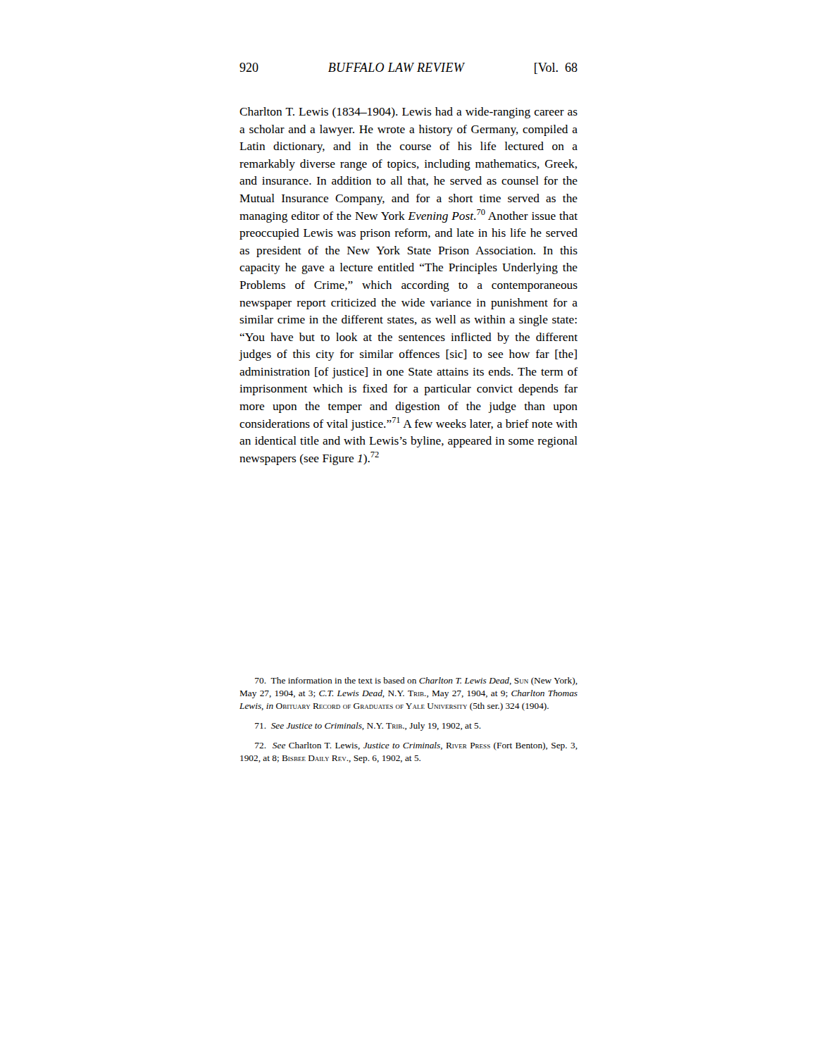920 BUFFALO LAW REVIEW [Vol. 68
Charlton T. Lewis (1834–1904). Lewis had a wide-ranging career as a scholar and a lawyer. He wrote a history of Germany, compiled a Latin dictionary, and in the course of his life lectured on a remarkably diverse range of topics, including mathematics, Greek, and insurance. In addition to all that, he served as counsel for the Mutual Insurance Company, and for a short time served as the managing editor of the New York Evening Post.70 Another issue that preoccupied Lewis was prison reform, and late in his life he served as president of the New York State Prison Association. In this capacity he gave a lecture entitled “The Principles Underlying the Problems of Crime,” which according to a contemporaneous newspaper report criticized the wide variance in punishment for a similar crime in the different states, as well as within a single state: “You have but to look at the sentences inflicted by the different judges of this city for similar offences [sic] to see how far [the] administration [of justice] in one State attains its ends. The term of imprisonment which is fixed for a particular convict depends far more upon the temper and digestion of the judge than upon considerations of vital justice.”71 A few weeks later, a brief note with an identical title and with Lewis’s byline, appeared in some regional newspapers (see Figure 1).72
70. The information in the text is based on Charlton T. Lewis Dead, Sun (New York), May 27, 1904, at 3; C.T. Lewis Dead, N.Y. Trib., May 27, 1904, at 9; Charlton Thomas Lewis, in Obituary Record of Graduates of Yale University (5th ser.) 324 (1904).
71. See Justice to Criminals, N.Y. Trib., July 19, 1902, at 5.
72. See Charlton T. Lewis, Justice to Criminals, River Press (Fort Benton), Sep. 3, 1902, at 8; Bisbee Daily Rev., Sep. 6, 1902, at 5.